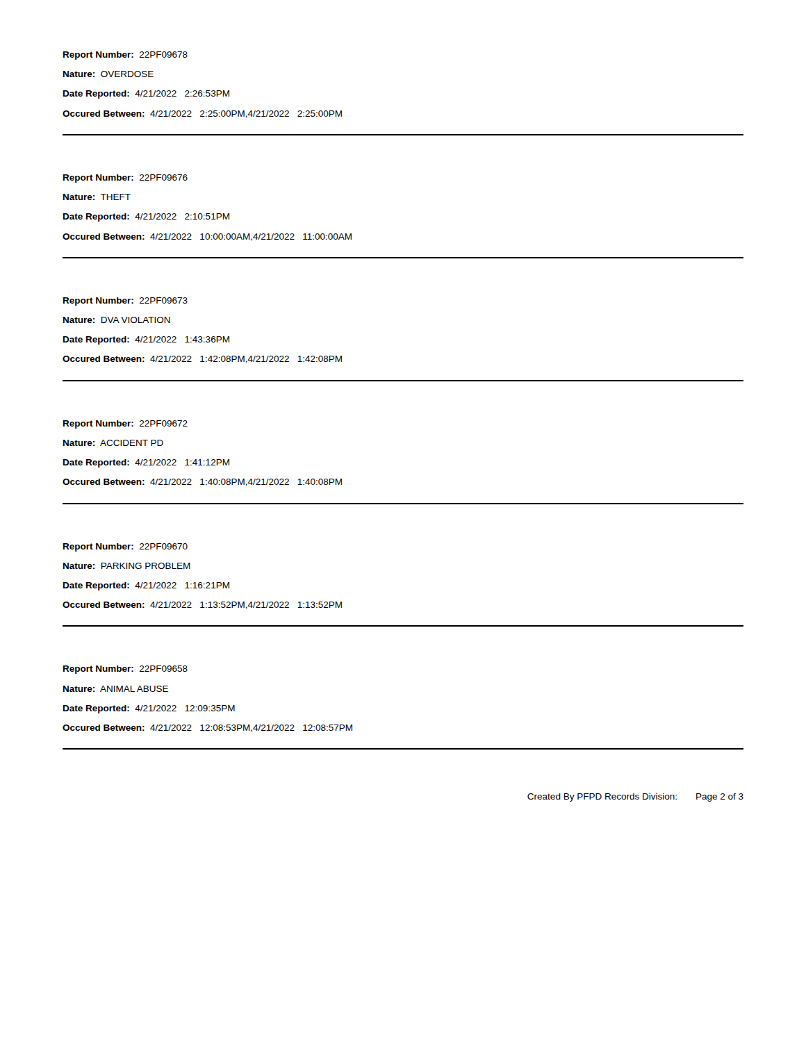Report Number: 22PF09678
Nature: OVERDOSE
Date Reported: 4/21/2022 2:26:53PM
Occured Between: 4/21/2022 2:25:00PM,4/21/2022 2:25:00PM
Report Number: 22PF09676
Nature: THEFT
Date Reported: 4/21/2022 2:10:51PM
Occured Between: 4/21/2022 10:00:00AM,4/21/2022 11:00:00AM
Report Number: 22PF09673
Nature: DVA VIOLATION
Date Reported: 4/21/2022 1:43:36PM
Occured Between: 4/21/2022 1:42:08PM,4/21/2022 1:42:08PM
Report Number: 22PF09672
Nature: ACCIDENT PD
Date Reported: 4/21/2022 1:41:12PM
Occured Between: 4/21/2022 1:40:08PM,4/21/2022 1:40:08PM
Report Number: 22PF09670
Nature: PARKING PROBLEM
Date Reported: 4/21/2022 1:16:21PM
Occured Between: 4/21/2022 1:13:52PM,4/21/2022 1:13:52PM
Report Number: 22PF09658
Nature: ANIMAL ABUSE
Date Reported: 4/21/2022 12:09:35PM
Occured Between: 4/21/2022 12:08:53PM,4/21/2022 12:08:57PM
Created By PFPD Records Division: Page 2 of 3